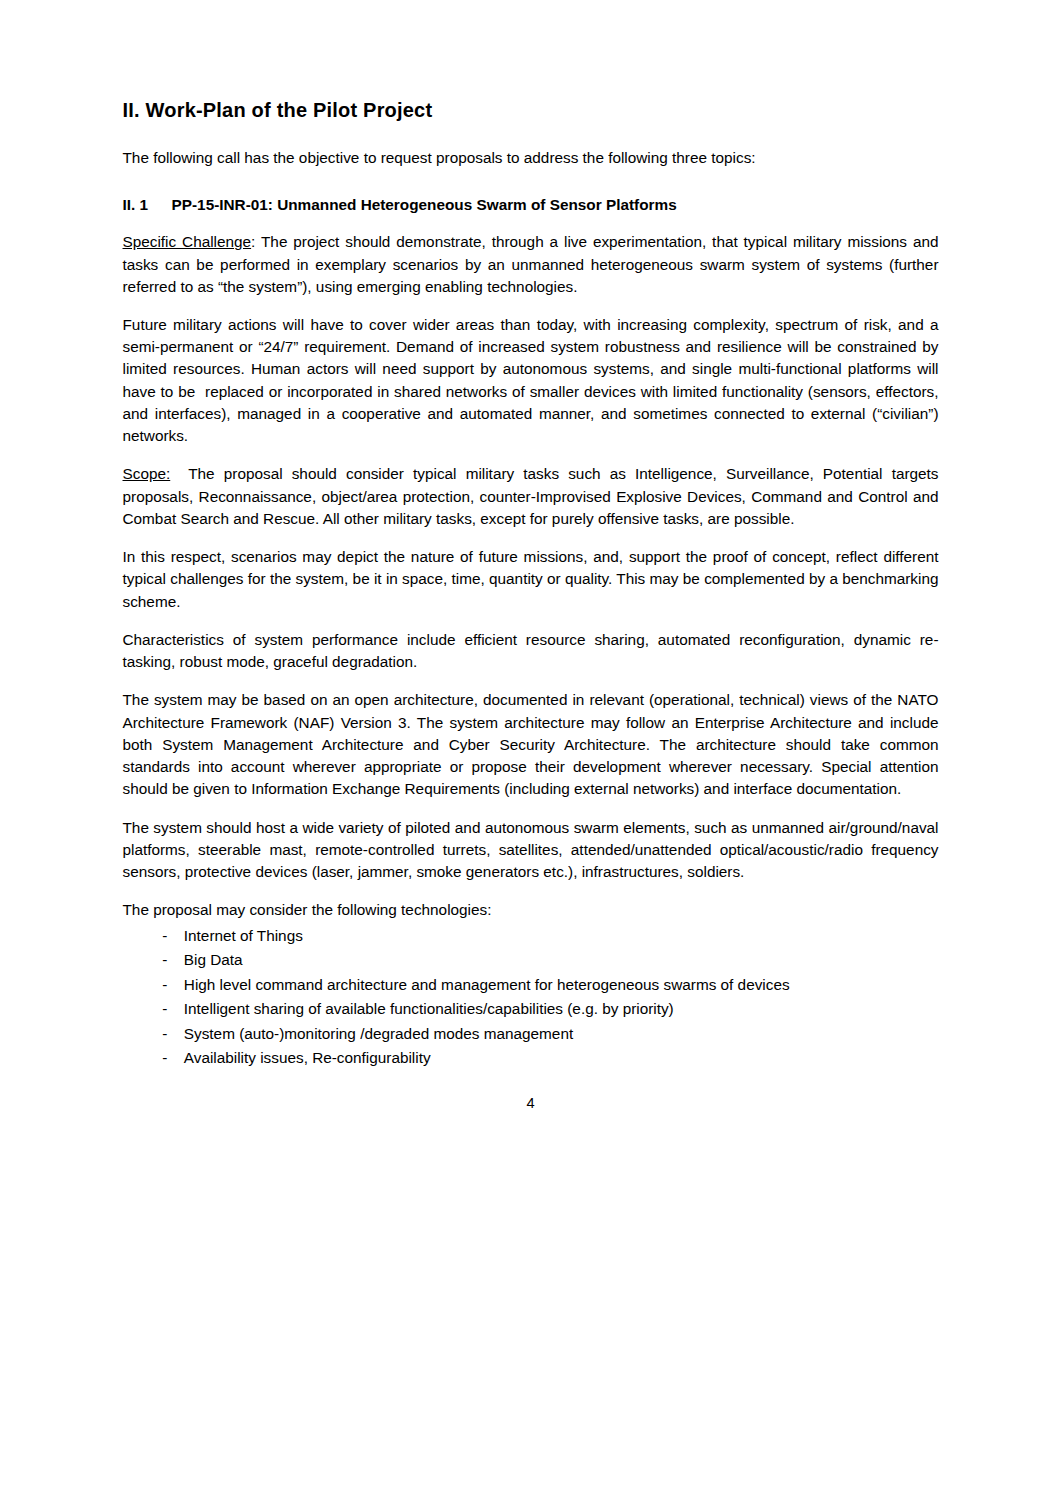II. Work-Plan of the Pilot Project
The following call has the objective to request proposals to address the following three topics:
II. 1 PP-15-INR-01: Unmanned Heterogeneous Swarm of Sensor Platforms
Specific Challenge: The project should demonstrate, through a live experimentation, that typical military missions and tasks can be performed in exemplary scenarios by an unmanned heterogeneous swarm system of systems (further referred to as “the system”), using emerging enabling technologies.
Future military actions will have to cover wider areas than today, with increasing complexity, spectrum of risk, and a semi-permanent or “24/7” requirement. Demand of increased system robustness and resilience will be constrained by limited resources. Human actors will need support by autonomous systems, and single multi-functional platforms will have to be replaced or incorporated in shared networks of smaller devices with limited functionality (sensors, effectors, and interfaces), managed in a cooperative and automated manner, and sometimes connected to external (“civilian”) networks.
Scope: The proposal should consider typical military tasks such as Intelligence, Surveillance, Potential targets proposals, Reconnaissance, object/area protection, counter-Improvised Explosive Devices, Command and Control and Combat Search and Rescue. All other military tasks, except for purely offensive tasks, are possible.
In this respect, scenarios may depict the nature of future missions, and, support the proof of concept, reflect different typical challenges for the system, be it in space, time, quantity or quality. This may be complemented by a benchmarking scheme.
Characteristics of system performance include efficient resource sharing, automated reconfiguration, dynamic re-tasking, robust mode, graceful degradation.
The system may be based on an open architecture, documented in relevant (operational, technical) views of the NATO Architecture Framework (NAF) Version 3. The system architecture may follow an Enterprise Architecture and include both System Management Architecture and Cyber Security Architecture. The architecture should take common standards into account wherever appropriate or propose their development wherever necessary. Special attention should be given to Information Exchange Requirements (including external networks) and interface documentation.
The system should host a wide variety of piloted and autonomous swarm elements, such as unmanned air/ground/naval platforms, steerable mast, remote-controlled turrets, satellites, attended/unattended optical/acoustic/radio frequency sensors, protective devices (laser, jammer, smoke generators etc.), infrastructures, soldiers.
The proposal may consider the following technologies:
Internet of Things
Big Data
High level command architecture and management for heterogeneous swarms of devices
Intelligent sharing of available functionalities/capabilities (e.g. by priority)
System (auto-)monitoring /degraded modes management
Availability issues, Re-configurability
4